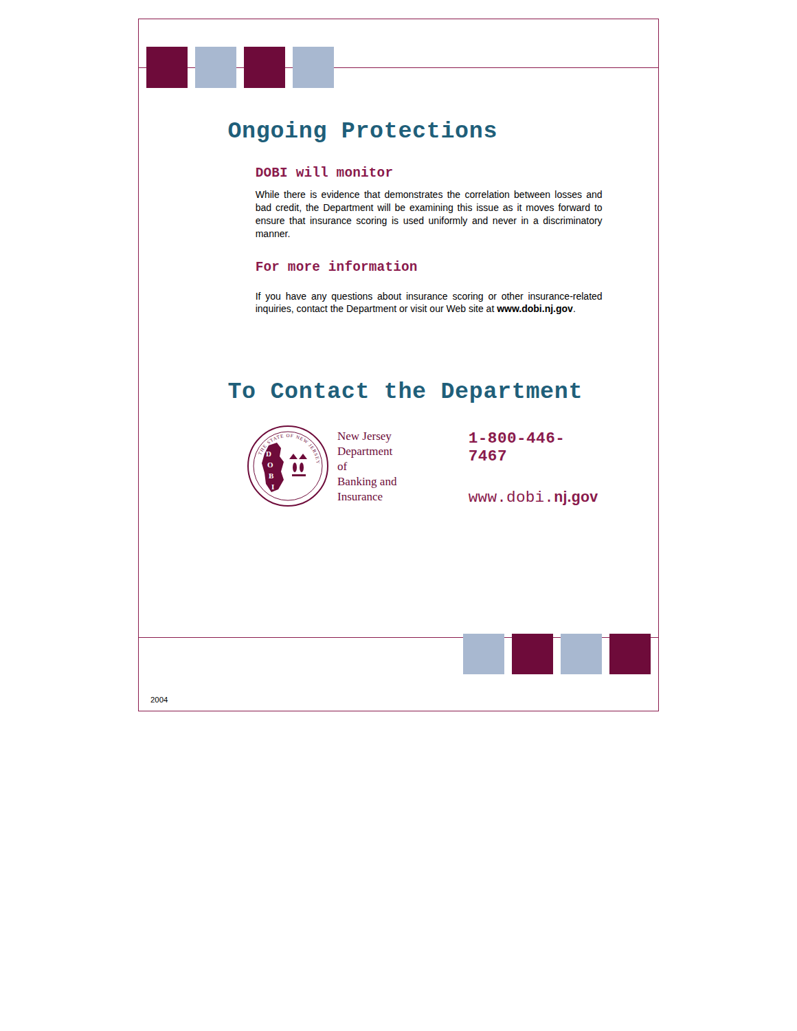Ongoing Protections
DOBI will monitor
While there is evidence that demonstrates the correlation between losses and bad credit, the Department will be examining this issue as it moves forward to ensure that insurance scoring is used uniformly and never in a discriminatory manner.
For more information
If you have any questions about insurance scoring or other insurance-related inquiries, contact the Department or visit our Web site at www.dobi.nj.gov.
To Contact the Department
THE STATE OF NEW JERSEY D O B I New Jersey Department of Banking and Insurance
1-800-446-7467
www.dobi.nj.gov
2004